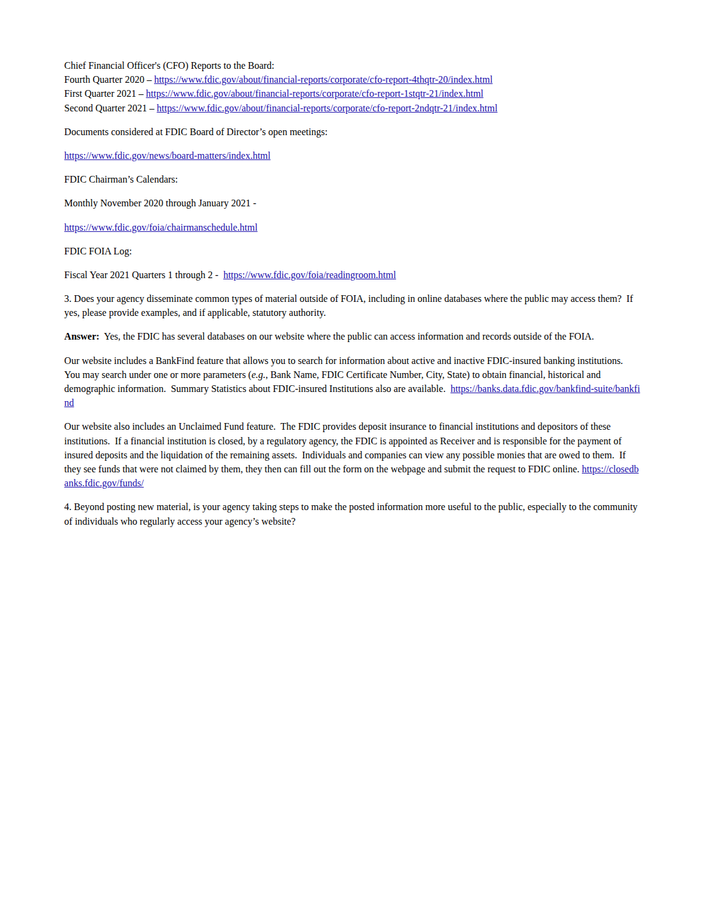Chief Financial Officer's (CFO) Reports to the Board:
Fourth Quarter 2020 – https://www.fdic.gov/about/financial-reports/corporate/cfo-report-4thqtr-20/index.html
First Quarter 2021 – https://www.fdic.gov/about/financial-reports/corporate/cfo-report-1stqtr-21/index.html
Second Quarter 2021 – https://www.fdic.gov/about/financial-reports/corporate/cfo-report-2ndqtr-21/index.html
Documents considered at FDIC Board of Director’s open meetings:
https://www.fdic.gov/news/board-matters/index.html
FDIC Chairman’s Calendars:
Monthly November 2020 through January 2021 -
https://www.fdic.gov/foia/chairmanschedule.html
FDIC FOIA Log:
Fiscal Year 2021 Quarters 1 through 2 - https://www.fdic.gov/foia/readingroom.html
3. Does your agency disseminate common types of material outside of FOIA, including in online databases where the public may access them? If yes, please provide examples, and if applicable, statutory authority.
Answer: Yes, the FDIC has several databases on our website where the public can access information and records outside of the FOIA.
Our website includes a BankFind feature that allows you to search for information about active and inactive FDIC-insured banking institutions. You may search under one or more parameters (e.g., Bank Name, FDIC Certificate Number, City, State) to obtain financial, historical and demographic information. Summary Statistics about FDIC-insured Institutions also are available. https://banks.data.fdic.gov/bankfind-suite/bankfind
Our website also includes an Unclaimed Fund feature. The FDIC provides deposit insurance to financial institutions and depositors of these institutions. If a financial institution is closed, by a regulatory agency, the FDIC is appointed as Receiver and is responsible for the payment of insured deposits and the liquidation of the remaining assets. Individuals and companies can view any possible monies that are owed to them. If they see funds that were not claimed by them, they then can fill out the form on the webpage and submit the request to FDIC online. https://closedbanks.fdic.gov/funds/
4. Beyond posting new material, is your agency taking steps to make the posted information more useful to the public, especially to the community of individuals who regularly access your agency’s website?